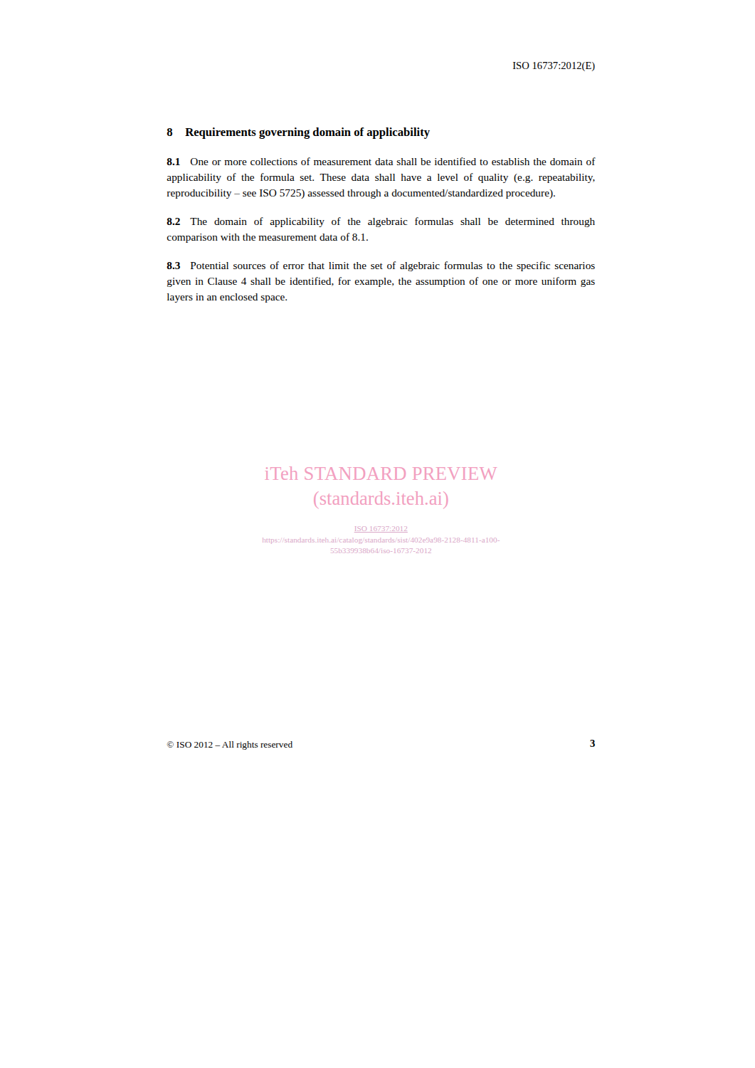ISO 16737:2012(E)
8 Requirements governing domain of applicability
8.1 One or more collections of measurement data shall be identified to establish the domain of applicability of the formula set. These data shall have a level of quality (e.g. repeatability, reproducibility – see ISO 5725) assessed through a documented/standardized procedure).
8.2 The domain of applicability of the algebraic formulas shall be determined through comparison with the measurement data of 8.1.
8.3 Potential sources of error that limit the set of algebraic formulas to the specific scenarios given in Clause 4 shall be identified, for example, the assumption of one or more uniform gas layers in an enclosed space.
iTeh STANDARD PREVIEW
(standards.iteh.ai)
ISO 16737:2012
https://standards.iteh.ai/catalog/standards/sist/402e9a98-2128-4811-a100-
55b339938b64/iso-16737-2012
© ISO 2012 – All rights reserved
3